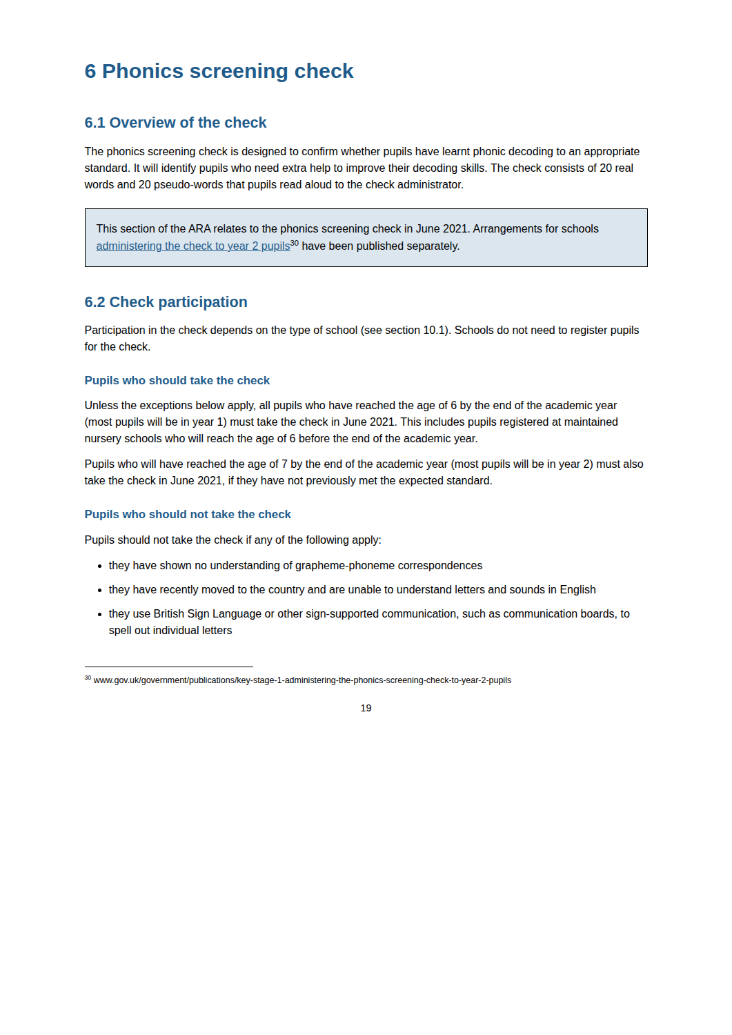6 Phonics screening check
6.1 Overview of the check
The phonics screening check is designed to confirm whether pupils have learnt phonic decoding to an appropriate standard. It will identify pupils who need extra help to improve their decoding skills. The check consists of 20 real words and 20 pseudo-words that pupils read aloud to the check administrator.
This section of the ARA relates to the phonics screening check in June 2021. Arrangements for schools administering the check to year 2 pupils30 have been published separately.
6.2 Check participation
Participation in the check depends on the type of school (see section 10.1). Schools do not need to register pupils for the check.
Pupils who should take the check
Unless the exceptions below apply, all pupils who have reached the age of 6 by the end of the academic year (most pupils will be in year 1) must take the check in June 2021. This includes pupils registered at maintained nursery schools who will reach the age of 6 before the end of the academic year.
Pupils who will have reached the age of 7 by the end of the academic year (most pupils will be in year 2) must also take the check in June 2021, if they have not previously met the expected standard.
Pupils who should not take the check
Pupils should not take the check if any of the following apply:
they have shown no understanding of grapheme-phoneme correspondences
they have recently moved to the country and are unable to understand letters and sounds in English
they use British Sign Language or other sign-supported communication, such as communication boards, to spell out individual letters
30 www.gov.uk/government/publications/key-stage-1-administering-the-phonics-screening-check-to-year-2-pupils
19